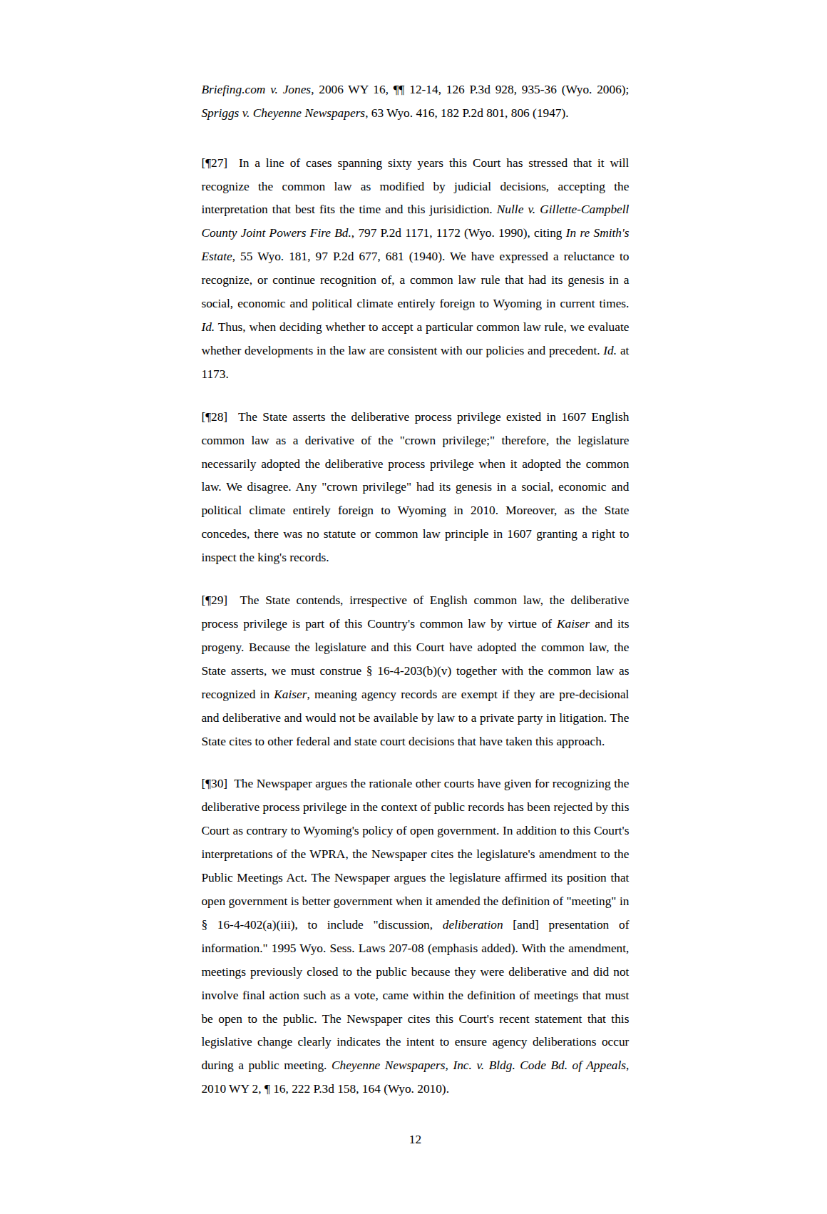Briefing.com v. Jones, 2006 WY 16, ¶¶ 12-14, 126 P.3d 928, 935-36 (Wyo. 2006); Spriggs v. Cheyenne Newspapers, 63 Wyo. 416, 182 P.2d 801, 806 (1947).
[¶27] In a line of cases spanning sixty years this Court has stressed that it will recognize the common law as modified by judicial decisions, accepting the interpretation that best fits the time and this jurisidiction. Nulle v. Gillette-Campbell County Joint Powers Fire Bd., 797 P.2d 1171, 1172 (Wyo. 1990), citing In re Smith's Estate, 55 Wyo. 181, 97 P.2d 677, 681 (1940). We have expressed a reluctance to recognize, or continue recognition of, a common law rule that had its genesis in a social, economic and political climate entirely foreign to Wyoming in current times. Id. Thus, when deciding whether to accept a particular common law rule, we evaluate whether developments in the law are consistent with our policies and precedent. Id. at 1173.
[¶28] The State asserts the deliberative process privilege existed in 1607 English common law as a derivative of the "crown privilege;" therefore, the legislature necessarily adopted the deliberative process privilege when it adopted the common law. We disagree. Any "crown privilege" had its genesis in a social, economic and political climate entirely foreign to Wyoming in 2010. Moreover, as the State concedes, there was no statute or common law principle in 1607 granting a right to inspect the king's records.
[¶29] The State contends, irrespective of English common law, the deliberative process privilege is part of this Country's common law by virtue of Kaiser and its progeny. Because the legislature and this Court have adopted the common law, the State asserts, we must construe § 16-4-203(b)(v) together with the common law as recognized in Kaiser, meaning agency records are exempt if they are pre-decisional and deliberative and would not be available by law to a private party in litigation. The State cites to other federal and state court decisions that have taken this approach.
[¶30] The Newspaper argues the rationale other courts have given for recognizing the deliberative process privilege in the context of public records has been rejected by this Court as contrary to Wyoming's policy of open government. In addition to this Court's interpretations of the WPRA, the Newspaper cites the legislature's amendment to the Public Meetings Act. The Newspaper argues the legislature affirmed its position that open government is better government when it amended the definition of "meeting" in § 16-4-402(a)(iii), to include "discussion, deliberation [and] presentation of information." 1995 Wyo. Sess. Laws 207-08 (emphasis added). With the amendment, meetings previously closed to the public because they were deliberative and did not involve final action such as a vote, came within the definition of meetings that must be open to the public. The Newspaper cites this Court's recent statement that this legislative change clearly indicates the intent to ensure agency deliberations occur during a public meeting. Cheyenne Newspapers, Inc. v. Bldg. Code Bd. of Appeals, 2010 WY 2, ¶ 16, 222 P.3d 158, 164 (Wyo. 2010).
12